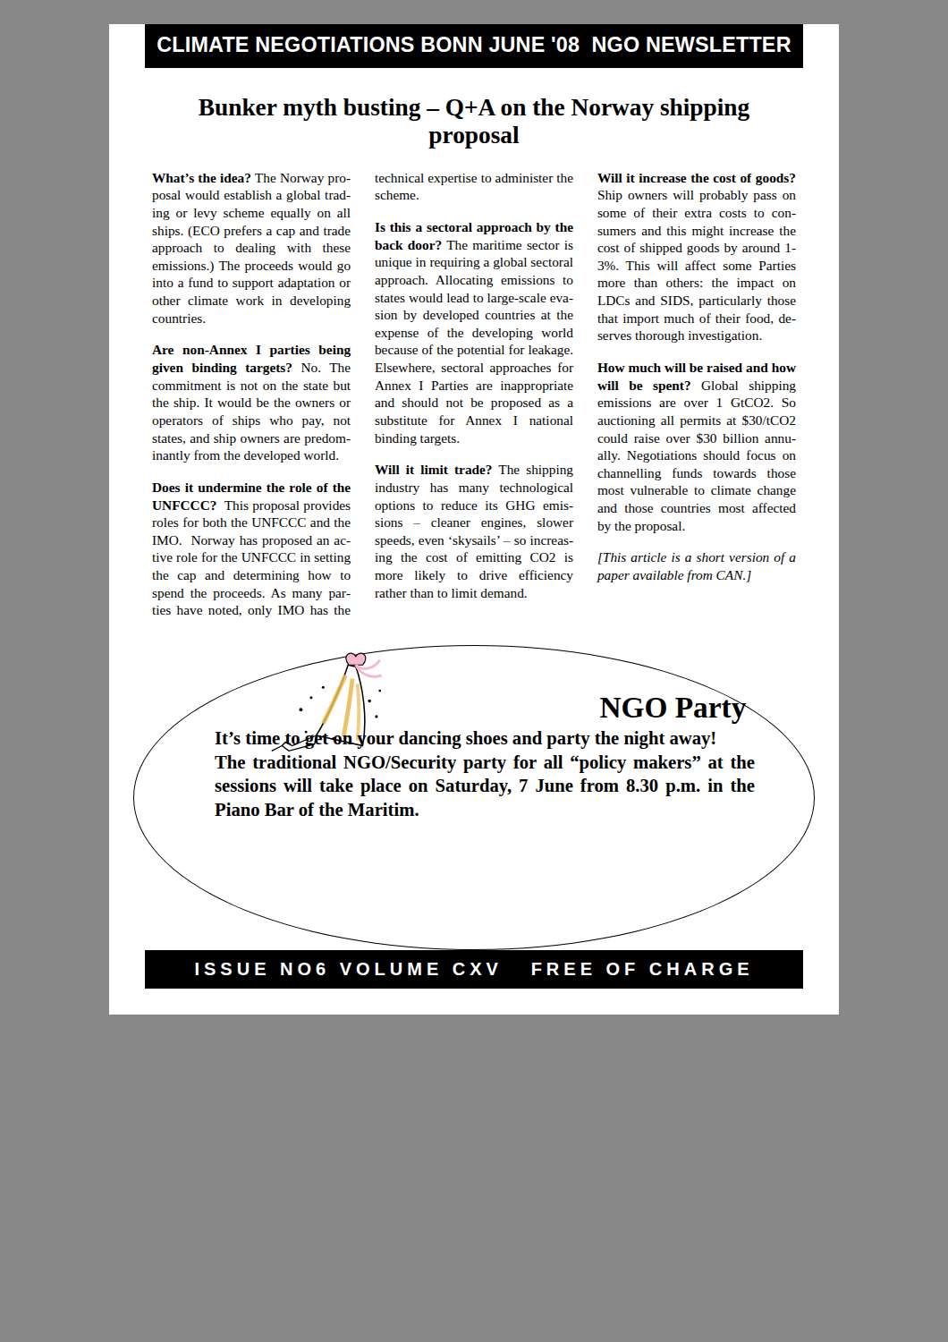CLIMATE NEGOTIATIONS BONN JUNE '08 NGO NEWSLETTER
Bunker myth busting – Q+A on the Norway shipping proposal
What’s the idea? The Norway proposal would establish a global trading or levy scheme equally on all ships. (ECO prefers a cap and trade approach to dealing with these emissions.) The proceeds would go into a fund to support adaptation or other climate work in developing countries.
Are non-Annex I parties being given binding targets? No. The commitment is not on the state but the ship. It would be the owners or operators of ships who pay, not states, and ship owners are predominantly from the developed world.
Does it undermine the role of the UNFCCC? This proposal provides roles for both the UNFCCC and the IMO. Norway has proposed an active role for the UNFCCC in setting the cap and determining how to spend the proceeds. As many parties have noted, only IMO has the technical expertise to administer the scheme.
Is this a sectoral approach by the back door? The maritime sector is unique in requiring a global sectoral approach. Allocating emissions to states would lead to large-scale evasion by developed countries at the expense of the developing world because of the potential for leakage. Elsewhere, sectoral approaches for Annex I Parties are inappropriate and should not be proposed as a substitute for Annex I national binding targets.
Will it limit trade? The shipping industry has many technological options to reduce its GHG emissions – cleaner engines, slower speeds, even ‘skysails’ – so increasing the cost of emitting CO2 is more likely to drive efficiency rather than to limit demand.
Will it increase the cost of goods? Ship owners will probably pass on some of their extra costs to consumers and this might increase the cost of shipped goods by around 1-3%. This will affect some Parties more than others: the impact on LDCs and SIDS, particularly those that import much of their food, deserves thorough investigation.
How much will be raised and how will be spent? Global shipping emissions are over 1 GtCO2. So auctioning all permits at $30/tCO2 could raise over $30 billion annually. Negotiations should focus on channelling funds towards those most vulnerable to climate change and those countries most affected by the proposal.
[This article is a short version of a paper available from CAN.]
NGO Party
It’s time to get on your dancing shoes and party the night away!
The traditional NGO/Security party for all “policy makers” at the sessions will take place on Saturday, 7 June from 8.30 p.m. in the Piano Bar of the Maritim.
ISSUE NO6 VOLUME CXV FREE OF CHARGE